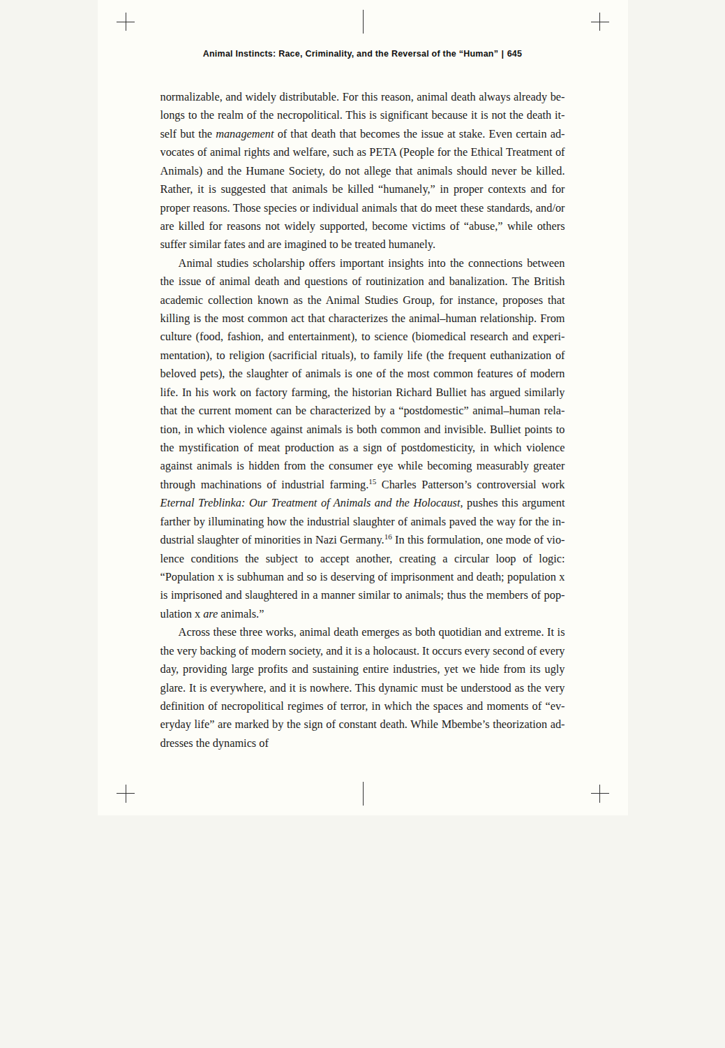Animal Instincts: Race, Criminality, and the Reversal of the “Human”|645
normalizable, and widely distributable. For this reason, animal death always already belongs to the realm of the necropolitical. This is significant because it is not the death itself but the management of that death that becomes the issue at stake. Even certain advocates of animal rights and welfare, such as PETA (People for the Ethical Treatment of Animals) and the Humane Society, do not allege that animals should never be killed. Rather, it is suggested that animals be killed “humanely,” in proper contexts and for proper reasons. Those species or individual animals that do meet these standards, and/or are killed for reasons not widely supported, become victims of “abuse,” while others suffer similar fates and are imagined to be treated humanely.
Animal studies scholarship offers important insights into the connections between the issue of animal death and questions of routinization and banalization. The British academic collection known as the Animal Studies Group, for instance, proposes that killing is the most common act that characterizes the animal–human relationship. From culture (food, fashion, and entertainment), to science (biomedical research and experimentation), to religion (sacrificial rituals), to family life (the frequent euthanization of beloved pets), the slaughter of animals is one of the most common features of modern life. In his work on factory farming, the historian Richard Bulliet has argued similarly that the current moment can be characterized by a “postdomestic” animal–human relation, in which violence against animals is both common and invisible. Bulliet points to the mystification of meat production as a sign of postdomesticity, in which violence against animals is hidden from the consumer eye while becoming measurably greater through machinations of industrial farming.15 Charles Patterson’s controversial work Eternal Treblinka: Our Treatment of Animals and the Holocaust, pushes this argument farther by illuminating how the industrial slaughter of animals paved the way for the industrial slaughter of minorities in Nazi Germany.16 In this formulation, one mode of violence conditions the subject to accept another, creating a circular loop of logic: “Population x is subhuman and so is deserving of imprisonment and death; population x is imprisoned and slaughtered in a manner similar to animals; thus the members of population x are animals.”
Across these three works, animal death emerges as both quotidian and extreme. It is the very backing of modern society, and it is a holocaust. It occurs every second of every day, providing large profits and sustaining entire industries, yet we hide from its ugly glare. It is everywhere, and it is nowhere. This dynamic must be understood as the very definition of necropolitical regimes of terror, in which the spaces and moments of “everyday life” are marked by the sign of constant death. While Mbembe’s theorization addresses the dynamics of